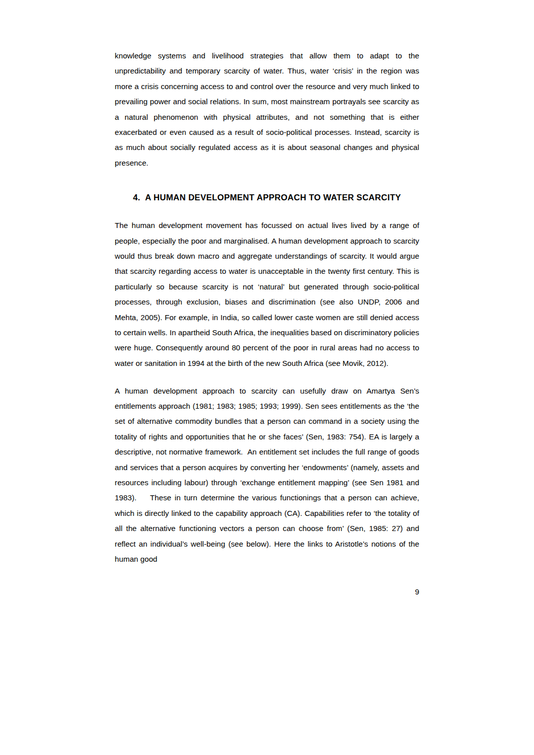knowledge systems and livelihood strategies that allow them to adapt to the unpredictability and temporary scarcity of water. Thus, water ‘crisis’ in the region was more a crisis concerning access to and control over the resource and very much linked to prevailing power and social relations. In sum, most mainstream portrayals see scarcity as a natural phenomenon with physical attributes, and not something that is either exacerbated or even caused as a result of socio-political processes. Instead, scarcity is as much about socially regulated access as it is about seasonal changes and physical presence.
4. A HUMAN DEVELOPMENT APPROACH TO WATER SCARCITY
The human development movement has focussed on actual lives lived by a range of people, especially the poor and marginalised. A human development approach to scarcity would thus break down macro and aggregate understandings of scarcity. It would argue that scarcity regarding access to water is unacceptable in the twenty first century. This is particularly so because scarcity is not ‘natural’ but generated through socio-political processes, through exclusion, biases and discrimination (see also UNDP, 2006 and Mehta, 2005). For example, in India, so called lower caste women are still denied access to certain wells. In apartheid South Africa, the inequalities based on discriminatory policies were huge. Consequently around 80 percent of the poor in rural areas had no access to water or sanitation in 1994 at the birth of the new South Africa (see Movik, 2012).
A human development approach to scarcity can usefully draw on Amartya Sen’s entitlements approach (1981; 1983; 1985; 1993; 1999). Sen sees entitlements as the ‘the set of alternative commodity bundles that a person can command in a society using the totality of rights and opportunities that he or she faces’ (Sen, 1983: 754). EA is largely a descriptive, not normative framework. An entitlement set includes the full range of goods and services that a person acquires by converting her ‘endowments’ (namely, assets and resources including labour) through ‘exchange entitlement mapping’ (see Sen 1981 and 1983). These in turn determine the various functionings that a person can achieve, which is directly linked to the capability approach (CA). Capabilities refer to ‘the totality of all the alternative functioning vectors a person can choose from’ (Sen, 1985: 27) and reflect an individual’s well-being (see below). Here the links to Aristotle’s notions of the human good
9